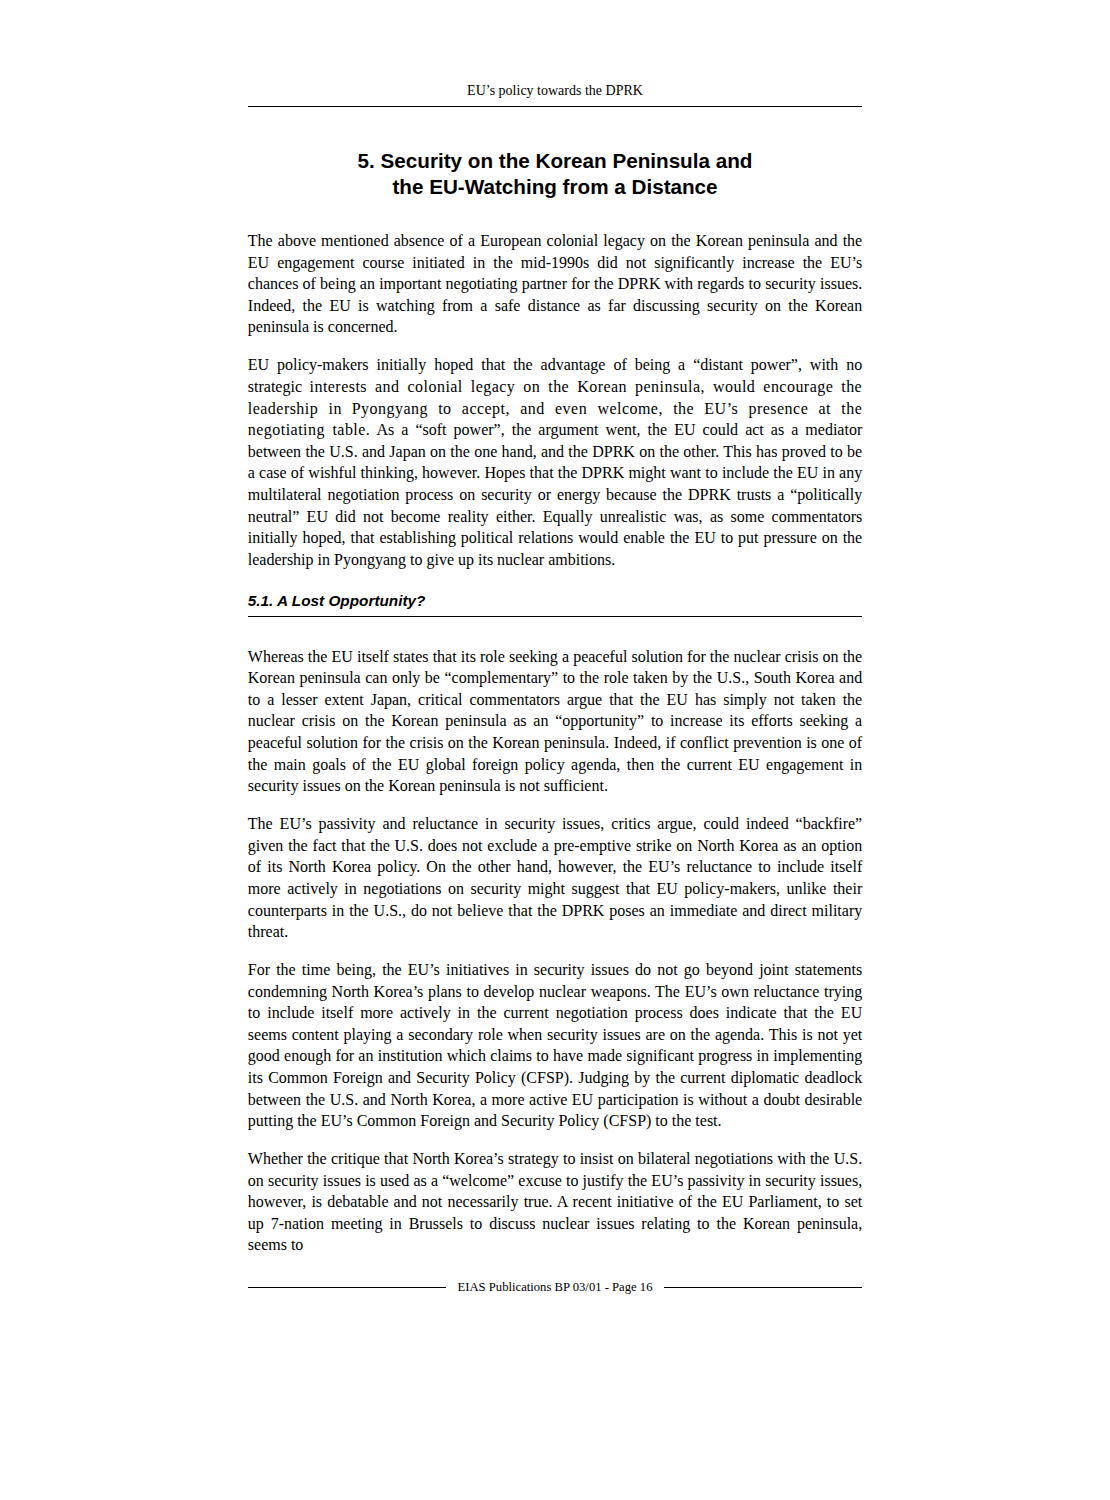EU’s policy towards the DPRK
5. Security on the Korean Peninsula andthe EU-Watching from a Distance
The above mentioned absence of a European colonial legacy on the Korean peninsula and the EU engagement course initiated in the mid-1990s did not significantly increase the EU’s chances of being an important negotiating partner for the DPRK with regards to security issues. Indeed, the EU is watching from a safe distance as far discussing security on the Korean peninsula is concerned.
EU policy-makers initially hoped that the advantage of being a “distant power”, with no strategic interests and colonial legacy on the Korean peninsula, would encourage the leadership in Pyongyang to accept, and even welcome, the EU’s presence at the negotiating table. As a “soft power”, the argument went, the EU could act as a mediator between the U.S. and Japan on the one hand, and the DPRK on the other. This has proved to be a case of wishful thinking, however. Hopes that the DPRK might want to include the EU in any multilateral negotiation process on security or energy because the DPRK trusts a “politically neutral” EU did not become reality either. Equally unrealistic was, as some commentators initially hoped, that establishing political relations would enable the EU to put pressure on the leadership in Pyongyang to give up its nuclear ambitions.
5.1. A Lost Opportunity?
Whereas the EU itself states that its role seeking a peaceful solution for the nuclear crisis on the Korean peninsula can only be “complementary” to the role taken by the U.S., South Korea and to a lesser extent Japan, critical commentators argue that the EU has simply not taken the nuclear crisis on the Korean peninsula as an “opportunity” to increase its efforts seeking a peaceful solution for the crisis on the Korean peninsula. Indeed, if conflict prevention is one of the main goals of the EU global foreign policy agenda, then the current EU engagement in security issues on the Korean peninsula is not sufficient.
The EU’s passivity and reluctance in security issues, critics argue, could indeed “backfire” given the fact that the U.S. does not exclude a pre-emptive strike on North Korea as an option of its North Korea policy. On the other hand, however, the EU’s reluctance to include itself more actively in negotiations on security might suggest that EU policy-makers, unlike their counterparts in the U.S., do not believe that the DPRK poses an immediate and direct military threat.
For the time being, the EU’s initiatives in security issues do not go beyond joint statements condemning North Korea’s plans to develop nuclear weapons. The EU’s own reluctance trying to include itself more actively in the current negotiation process does indicate that the EU seems content playing a secondary role when security issues are on the agenda. This is not yet good enough for an institution which claims to have made significant progress in implementing its Common Foreign and Security Policy (CFSP). Judging by the current diplomatic deadlock between the U.S. and North Korea, a more active EU participation is without a doubt desirable putting the EU’s Common Foreign and Security Policy (CFSP) to the test.
Whether the critique that North Korea’s strategy to insist on bilateral negotiations with the U.S. on security issues is used as a “welcome” excuse to justify the EU’s passivity in security issues, however, is debatable and not necessarily true. A recent initiative of the EU Parliament, to set up 7-nation meeting in Brussels to discuss nuclear issues relating to the Korean peninsula, seems to
EIAS Publications BP 03/01 - Page 16